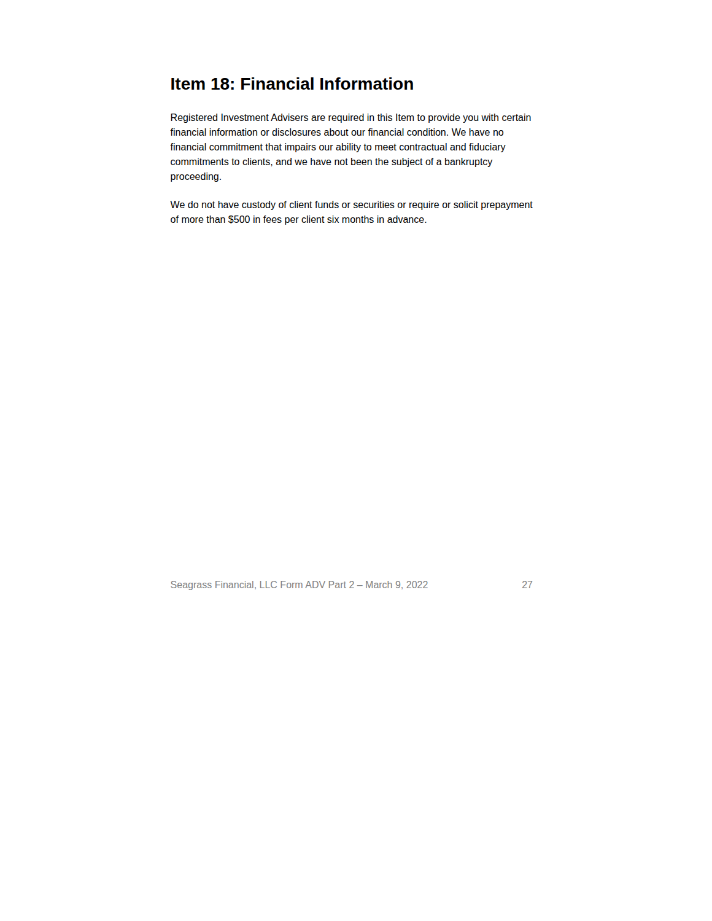Item 18: Financial Information
Registered Investment Advisers are required in this Item to provide you with certain financial information or disclosures about our financial condition. We have no financial commitment that impairs our ability to meet contractual and fiduciary commitments to clients, and we have not been the subject of a bankruptcy proceeding.
We do not have custody of client funds or securities or require or solicit prepayment of more than $500 in fees per client six months in advance.
Seagrass Financial, LLC Form ADV Part 2 – March 9, 2022 27